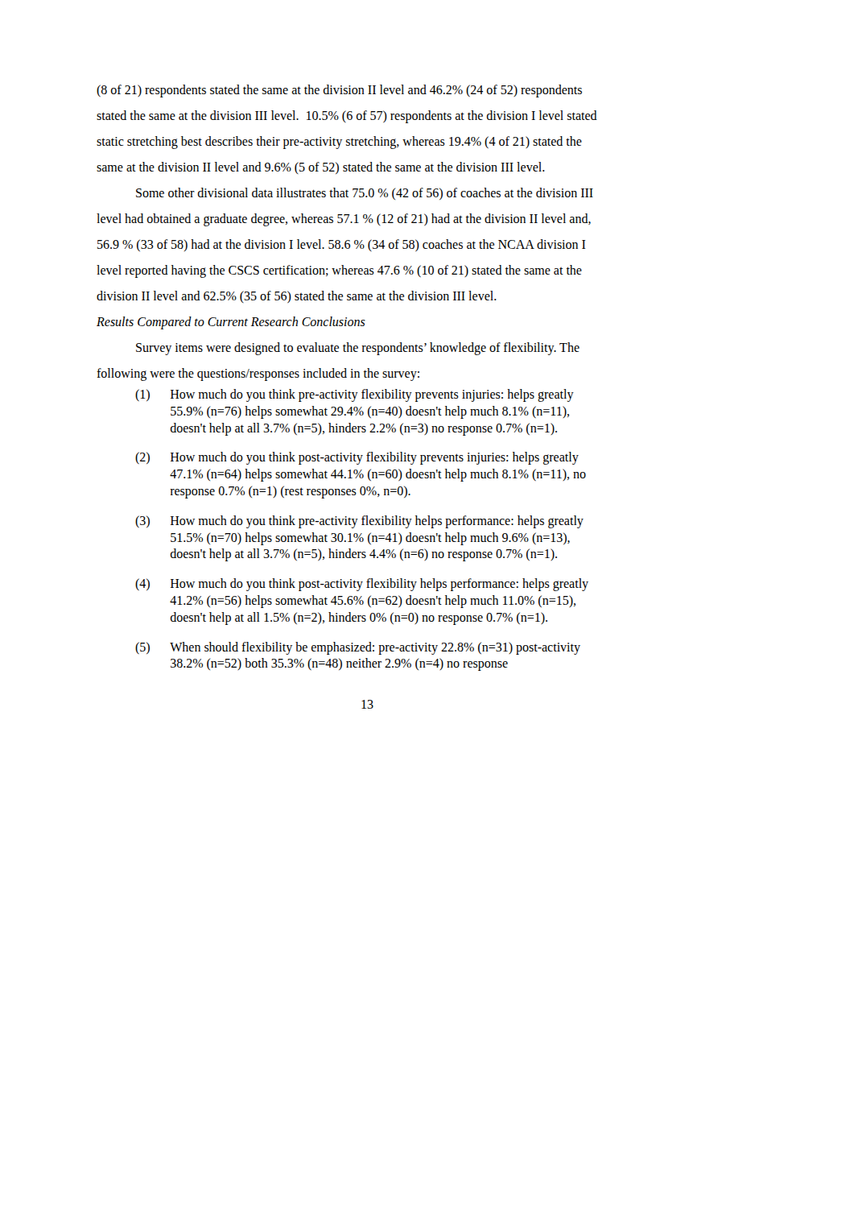(8 of 21) respondents stated the same at the division II level and 46.2% (24 of 52) respondents stated the same at the division III level. 10.5% (6 of 57) respondents at the division I level stated static stretching best describes their pre-activity stretching, whereas 19.4% (4 of 21) stated the same at the division II level and 9.6% (5 of 52) stated the same at the division III level.
Some other divisional data illustrates that 75.0 % (42 of 56) of coaches at the division III level had obtained a graduate degree, whereas 57.1 % (12 of 21) had at the division II level and, 56.9 % (33 of 58) had at the division I level. 58.6 % (34 of 58) coaches at the NCAA division I level reported having the CSCS certification; whereas 47.6 % (10 of 21) stated the same at the division II level and 62.5% (35 of 56) stated the same at the division III level.
Results Compared to Current Research Conclusions
Survey items were designed to evaluate the respondents’ knowledge of flexibility. The following were the questions/responses included in the survey:
How much do you think pre-activity flexibility prevents injuries: helps greatly 55.9% (n=76) helps somewhat 29.4% (n=40) doesn't help much 8.1% (n=11), doesn't help at all 3.7% (n=5), hinders 2.2% (n=3) no response 0.7% (n=1).
How much do you think post-activity flexibility prevents injuries: helps greatly 47.1% (n=64) helps somewhat 44.1% (n=60) doesn't help much 8.1% (n=11), no response 0.7% (n=1) (rest responses 0%, n=0).
How much do you think pre-activity flexibility helps performance: helps greatly 51.5% (n=70) helps somewhat 30.1% (n=41) doesn't help much 9.6% (n=13), doesn't help at all 3.7% (n=5), hinders 4.4% (n=6) no response 0.7% (n=1).
How much do you think post-activity flexibility helps performance: helps greatly 41.2% (n=56) helps somewhat 45.6% (n=62) doesn't help much 11.0% (n=15), doesn't help at all 1.5% (n=2), hinders 0% (n=0) no response 0.7% (n=1).
When should flexibility be emphasized: pre-activity 22.8% (n=31) post-activity 38.2% (n=52) both 35.3% (n=48) neither 2.9% (n=4) no response
13